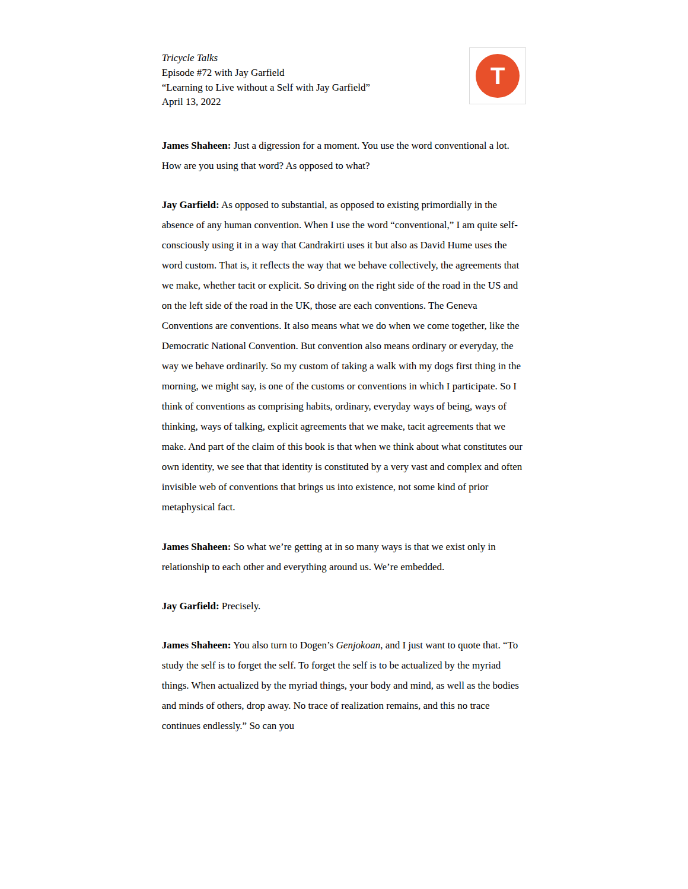Tricycle Talks
Episode #72 with Jay Garfield
“Learning to Live without a Self with Jay Garfield”
April 13, 2022
T
James Shaheen: Just a digression for a moment. You use the word conventional a lot. How are you using that word? As opposed to what?
Jay Garfield: As opposed to substantial, as opposed to existing primordially in the absence of any human convention. When I use the word “conventional,” I am quite self-consciously using it in a way that Candrakirti uses it but also as David Hume uses the word custom. That is, it reflects the way that we behave collectively, the agreements that we make, whether tacit or explicit. So driving on the right side of the road in the US and on the left side of the road in the UK, those are each conventions. The Geneva Conventions are conventions. It also means what we do when we come together, like the Democratic National Convention. But convention also means ordinary or everyday, the way we behave ordinarily. So my custom of taking a walk with my dogs first thing in the morning, we might say, is one of the customs or conventions in which I participate. So I think of conventions as comprising habits, ordinary, everyday ways of being, ways of thinking, ways of talking, explicit agreements that we make, tacit agreements that we make. And part of the claim of this book is that when we think about what constitutes our own identity, we see that that identity is constituted by a very vast and complex and often invisible web of conventions that brings us into existence, not some kind of prior metaphysical fact.
James Shaheen: So what we’re getting at in so many ways is that we exist only in relationship to each other and everything around us. We’re embedded.
Jay Garfield: Precisely.
James Shaheen: You also turn to Dogen’s Genjokoan, and I just want to quote that. “To study the self is to forget the self. To forget the self is to be actualized by the myriad things. When actualized by the myriad things, your body and mind, as well as the bodies and minds of others, drop away. No trace of realization remains, and this no trace continues endlessly.” So can you